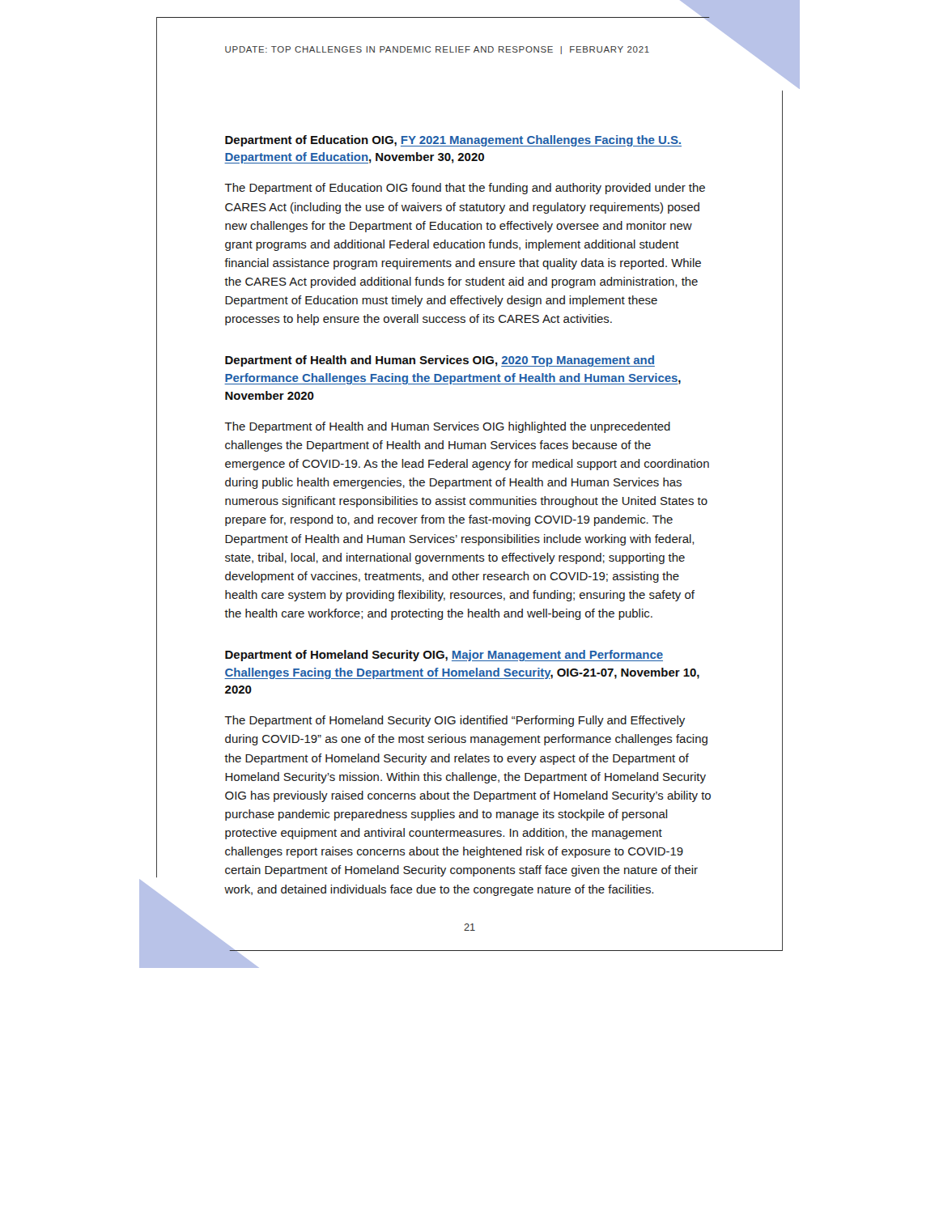Update: Top Challenges in Pandemic Relief and Response | February 2021
Department of Education OIG, FY 2021 Management Challenges Facing the U.S. Department of Education, November 30, 2020
The Department of Education OIG found that the funding and authority provided under the CARES Act (including the use of waivers of statutory and regulatory requirements) posed new challenges for the Department of Education to effectively oversee and monitor new grant programs and additional Federal education funds, implement additional student financial assistance program requirements and ensure that quality data is reported. While the CARES Act provided additional funds for student aid and program administration, the Department of Education must timely and effectively design and implement these processes to help ensure the overall success of its CARES Act activities.
Department of Health and Human Services OIG, 2020 Top Management and Performance Challenges Facing the Department of Health and Human Services, November 2020
The Department of Health and Human Services OIG highlighted the unprecedented challenges the Department of Health and Human Services faces because of the emergence of COVID-19. As the lead Federal agency for medical support and coordination during public health emergencies, the Department of Health and Human Services has numerous significant responsibilities to assist communities throughout the United States to prepare for, respond to, and recover from the fast-moving COVID-19 pandemic. The Department of Health and Human Services’ responsibilities include working with federal, state, tribal, local, and international governments to effectively respond; supporting the development of vaccines, treatments, and other research on COVID-19; assisting the health care system by providing flexibility, resources, and funding; ensuring the safety of the health care workforce; and protecting the health and well-being of the public.
Department of Homeland Security OIG, Major Management and Performance Challenges Facing the Department of Homeland Security, OIG-21-07, November 10, 2020
The Department of Homeland Security OIG identified “Performing Fully and Effectively during COVID-19” as one of the most serious management performance challenges facing the Department of Homeland Security and relates to every aspect of the Department of Homeland Security’s mission. Within this challenge, the Department of Homeland Security OIG has previously raised concerns about the Department of Homeland Security’s ability to purchase pandemic preparedness supplies and to manage its stockpile of personal protective equipment and antiviral countermeasures. In addition, the management challenges report raises concerns about the heightened risk of exposure to COVID-19 certain Department of Homeland Security components staff face given the nature of their work, and detained individuals face due to the congregate nature of the facilities.
21